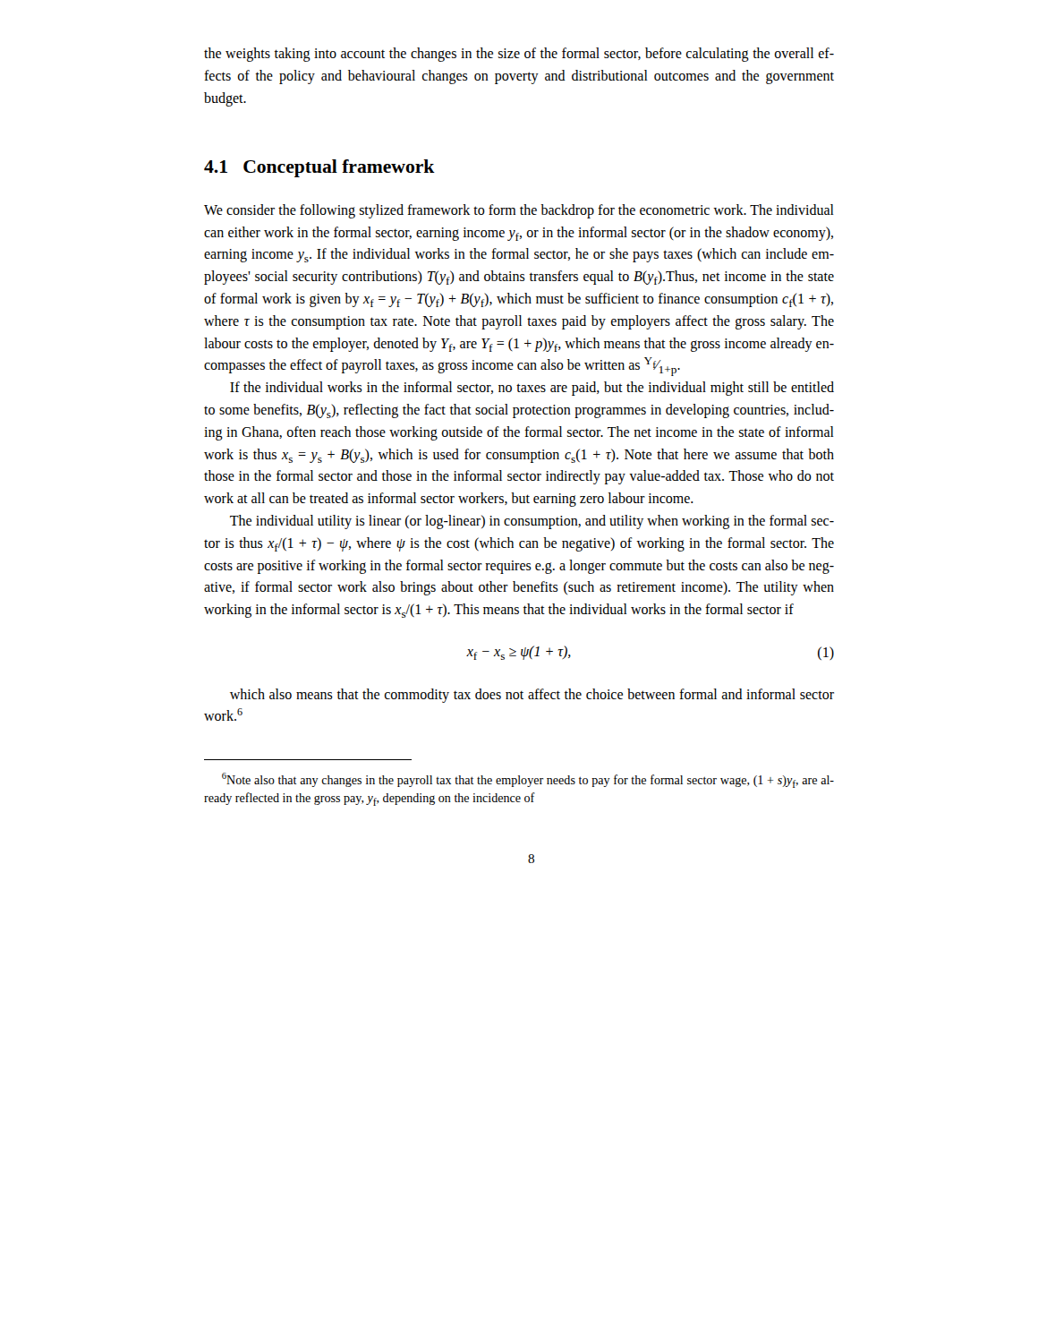the weights taking into account the changes in the size of the formal sector, before calculating the overall effects of the policy and behavioural changes on poverty and distributional outcomes and the government budget.
4.1 Conceptual framework
We consider the following stylized framework to form the backdrop for the econometric work. The individual can either work in the formal sector, earning income yf, or in the informal sector (or in the shadow economy), earning income ys. If the individual works in the formal sector, he or she pays taxes (which can include employees' social security contributions) T(yf) and obtains transfers equal to B(yf).Thus, net income in the state of formal work is given by xf = yf − T(yf) + B(yf), which must be sufficient to finance consumption cf(1 + τ), where τ is the consumption tax rate. Note that payroll taxes paid by employers affect the gross salary. The labour costs to the employer, denoted by Yf, are Yf = (1 + p)yf, which means that the gross income already encompasses the effect of payroll taxes, as gross income can also be written as Yf⁄1+p.
If the individual works in the informal sector, no taxes are paid, but the individual might still be entitled to some benefits, B(ys), reflecting the fact that social protection programmes in developing countries, including in Ghana, often reach those working outside of the formal sector. The net income in the state of informal work is thus xs = ys + B(ys), which is used for consumption cs(1 + τ). Note that here we assume that both those in the formal sector and those in the informal sector indirectly pay value-added tax. Those who do not work at all can be treated as informal sector workers, but earning zero labour income.
The individual utility is linear (or log-linear) in consumption, and utility when working in the formal sector is thus xf/(1 + τ) − ψ, where ψ is the cost (which can be negative) of working in the formal sector. The costs are positive if working in the formal sector requires e.g. a longer commute but the costs can also be negative, if formal sector work also brings about other benefits (such as retirement income). The utility when working in the informal sector is xs/(1 + τ). This means that the individual works in the formal sector if
xf − xs ≥ ψ(1 + τ), (1)
which also means that the commodity tax does not affect the choice between formal and informal sector work.6
6Note also that any changes in the payroll tax that the employer needs to pay for the formal sector wage, (1 + s)yf, are already reflected in the gross pay, yf, depending on the incidence of
8